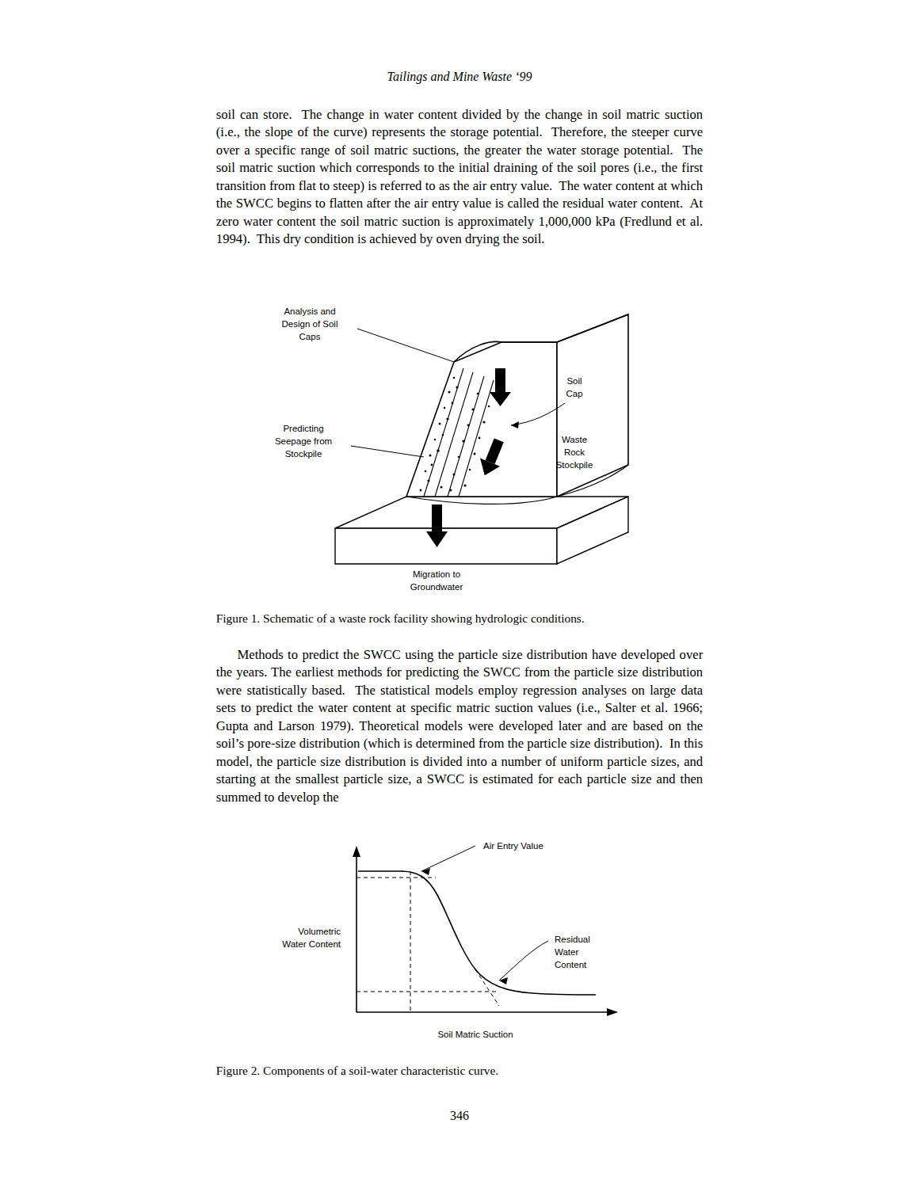Tailings and Mine Waste ‘99
soil can store. The change in water content divided by the change in soil matric suction (i.e., the slope of the curve) represents the storage potential. Therefore, the steeper curve over a specific range of soil matric suctions, the greater the water storage potential. The soil matric suction which corresponds to the initial draining of the soil pores (i.e., the first transition from flat to steep) is referred to as the air entry value. The water content at which the SWCC begins to flatten after the air entry value is called the residual water content. At zero water content the soil matric suction is approximately 1,000,000 kPa (Fredlund et al. 1994). This dry condition is achieved by oven drying the soil.
Analysis and Design of Soil Caps Soil Cap Predicting Seepage from Stockpile Waste Rock Stockpile Migration to Groundwater
Figure 1. Schematic of a waste rock facility showing hydrologic conditions.
Methods to predict the SWCC using the particle size distribution have developed over the years. The earliest methods for predicting the SWCC from the particle size distribution were statistically based. The statistical models employ regression analyses on large data sets to predict the water content at specific matric suction values (i.e., Salter et al. 1966; Gupta and Larson 1979). Theoretical models were developed later and are based on the soil’s pore-size distribution (which is determined from the particle size distribution). In this model, the particle size distribution is divided into a number of uniform particle sizes, and starting at the smallest particle size, a SWCC is estimated for each particle size and then summed to develop the
Air Entry Value Residual Water Content Volumetric Water Content Soil Matric Suction
Figure 2. Components of a soil-water characteristic curve.
346